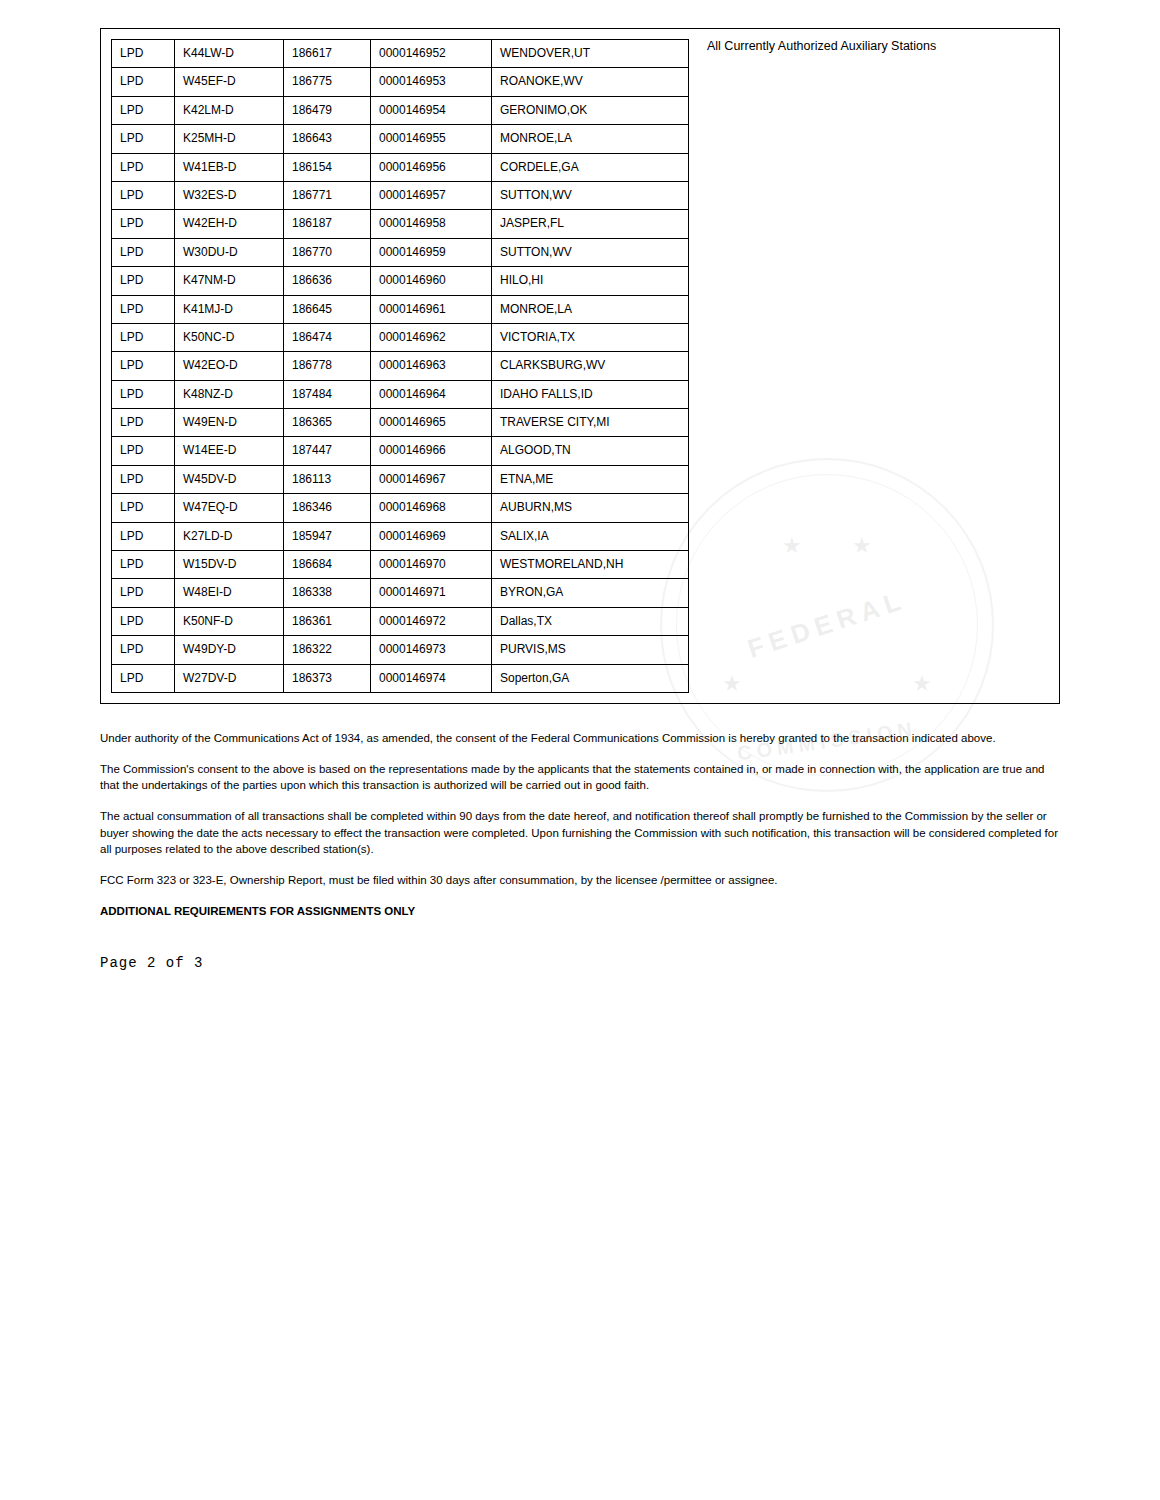FEDERAL COMMISSION ★ ★ ★ ★
| LPD | K44LW-D | 186617 | 0000146952 | WENDOVER,UT |
| LPD | W45EF-D | 186775 | 0000146953 | ROANOKE,WV |
| LPD | K42LM-D | 186479 | 0000146954 | GERONIMO,OK |
| LPD | K25MH-D | 186643 | 0000146955 | MONROE,LA |
| LPD | W41EB-D | 186154 | 0000146956 | CORDELE,GA |
| LPD | W32ES-D | 186771 | 0000146957 | SUTTON,WV |
| LPD | W42EH-D | 186187 | 0000146958 | JASPER,FL |
| LPD | W30DU-D | 186770 | 0000146959 | SUTTON,WV |
| LPD | K47NM-D | 186636 | 0000146960 | HILO,HI |
| LPD | K41MJ-D | 186645 | 0000146961 | MONROE,LA |
| LPD | K50NC-D | 186474 | 0000146962 | VICTORIA,TX |
| LPD | W42EO-D | 186778 | 0000146963 | CLARKSBURG,WV |
| LPD | K48NZ-D | 187484 | 0000146964 | IDAHO FALLS,ID |
| LPD | W49EN-D | 186365 | 0000146965 | TRAVERSE CITY,MI |
| LPD | W14EE-D | 187447 | 0000146966 | ALGOOD,TN |
| LPD | W45DV-D | 186113 | 0000146967 | ETNA,ME |
| LPD | W47EQ-D | 186346 | 0000146968 | AUBURN,MS |
| LPD | K27LD-D | 185947 | 0000146969 | SALIX,IA |
| LPD | W15DV-D | 186684 | 0000146970 | WESTMORELAND,NH |
| LPD | W48EI-D | 186338 | 0000146971 | BYRON,GA |
| LPD | K50NF-D | 186361 | 0000146972 | Dallas,TX |
| LPD | W49DY-D | 186322 | 0000146973 | PURVIS,MS |
| LPD | W27DV-D | 186373 | 0000146974 | Soperton,GA |
All Currently Authorized Auxiliary Stations
Under authority of the Communications Act of 1934, as amended, the consent of the Federal Communications Commission is hereby granted to the transaction indicated above.
The Commission's consent to the above is based on the representations made by the applicants that the statements contained in, or made in connection with, the application are true and that the undertakings of the parties upon which this transaction is authorized will be carried out in good faith.
The actual consummation of all transactions shall be completed within 90 days from the date hereof, and notification thereof shall promptly be furnished to the Commission by the seller or buyer showing the date the acts necessary to effect the transaction were completed. Upon furnishing the Commission with such notification, this transaction will be considered completed for all purposes related to the above described station(s).
FCC Form 323 or 323-E, Ownership Report, must be filed within 30 days after consummation, by the licensee /permittee or assignee.
ADDITIONAL REQUIREMENTS FOR ASSIGNMENTS ONLY
Page 2 of 3